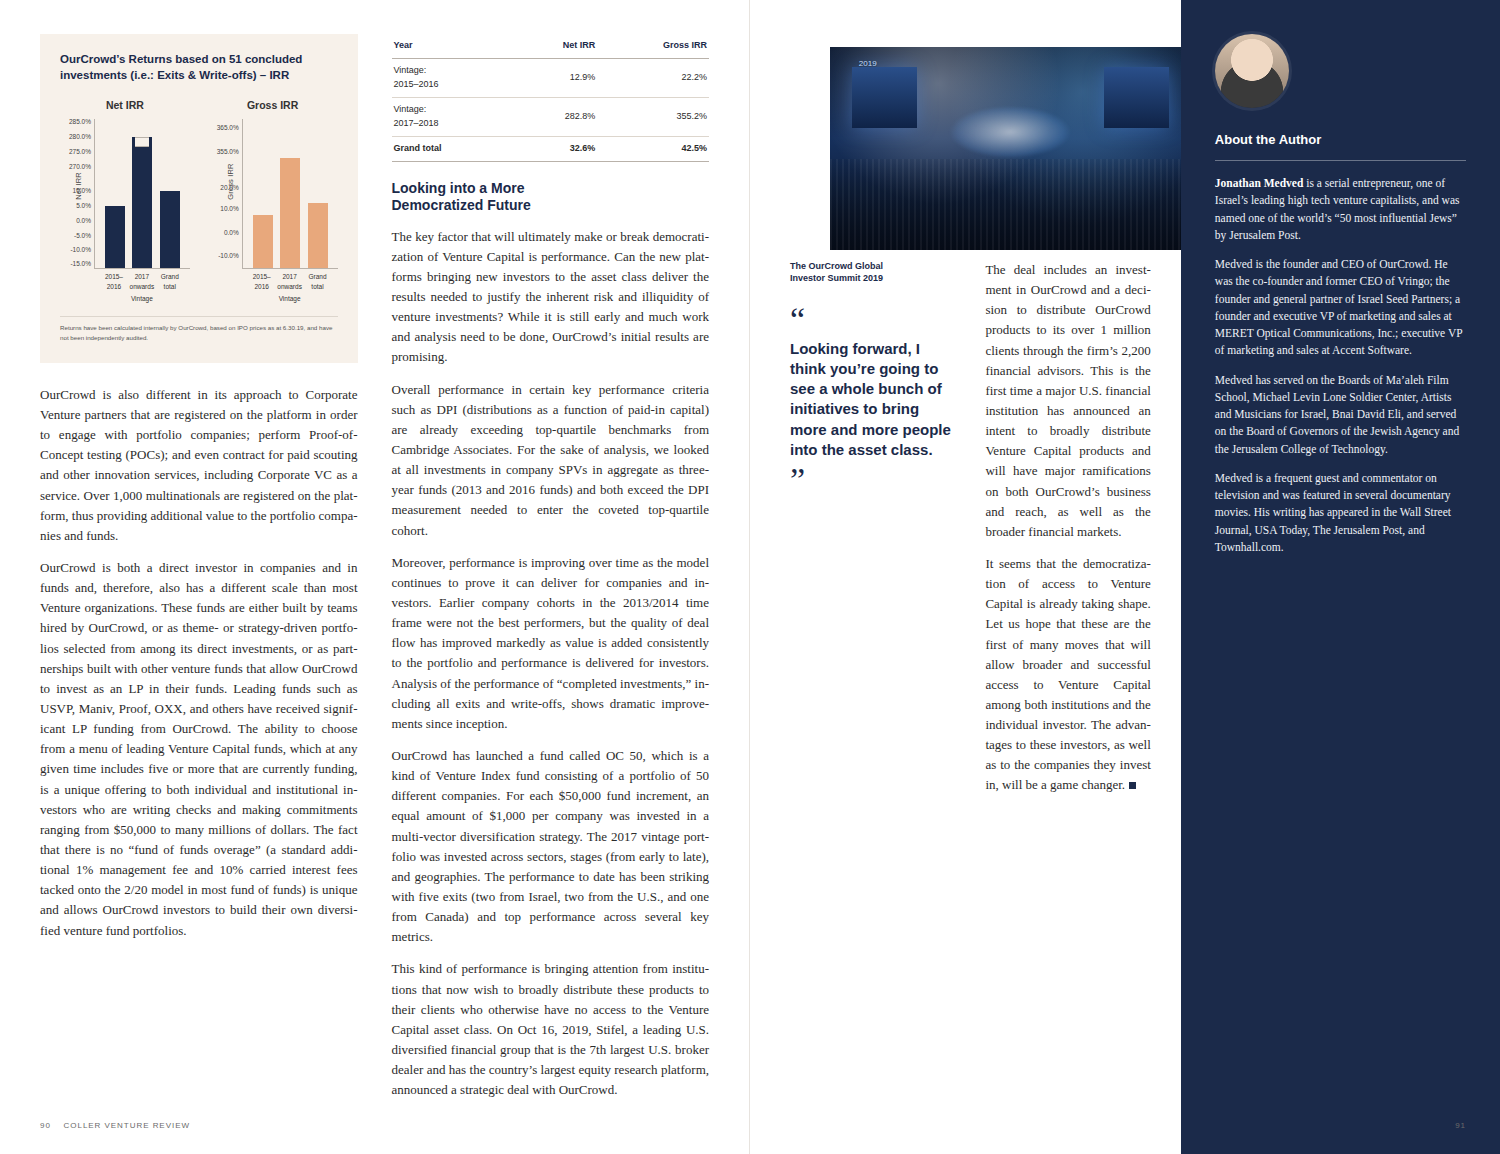OurCrowd’s Returns based on 51 concluded
investments (i.e.: Exits & Write-offs) – IRR
Net IRR
Net IRR
285.0% 280.0% 275.0% 270.0% 10.0% 5.0% 0.0% -5.0% -10.0% -15.0%
2015–20162017 onwards Grand total
Vintage
Gross IRR
Gross IRR
365.0% 355.0% 20.0% 10.0% 0.0% -10.0%
2015–20162017 onwards Grand total
Vintage
Returns have been calculated internally by OurCrowd, based on IPO prices as at 6.30.19, and have not been independently audited.
OurCrowd is also different in its approach to Corporate Venture partners that are registered on the platform in order to engage with portfolio companies; perform Proof-of-Concept testing (POCs); and even contract for paid scouting and other innovation services, including Corporate VC as a service. Over 1,000 multinationals are registered on the platform, thus providing additional value to the portfolio companies and funds.
OurCrowd is both a direct investor in companies and in funds and, therefore, also has a different scale than most Venture organizations. These funds are either built by teams hired by OurCrowd, or as theme- or strategy-driven portfolios selected from among its direct investments, or as partnerships built with other venture funds that allow OurCrowd to invest as an LP in their funds. Leading funds such as USVP, Maniv, Proof, OXX, and others have received significant LP funding from OurCrowd. The ability to choose from a menu of leading Venture Capital funds, which at any given time includes five or more that are currently funding, is a unique offering to both individual and institutional investors who are writing checks and making commitments ranging from $50,000 to many millions of dollars. The fact that there is no “fund of funds overage” (a standard additional 1% management fee and 10% carried interest fees tacked onto the 2/20 model in most fund of funds) is unique and allows OurCrowd investors to build their own diversified venture fund portfolios.
| Year | Net IRR | Gross IRR |
| --- | --- | --- |
| Vintage: 2015–2016 | 12.9% | 22.2% |
| Vintage: 2017–2018 | 282.8% | 355.2% |
| Grand total | 32.6% | 42.5% |
Looking into a More
Democratized Future
The key factor that will ultimately make or break democratization of Venture Capital is performance. Can the new platforms bringing new investors to the asset class deliver the results needed to justify the inherent risk and illiquidity of venture investments? While it is still early and much work and analysis need to be done, OurCrowd’s initial results are promising.
Overall performance in certain key performance criteria such as DPI (distributions as a function of paid-in capital) are already exceeding top-quartile benchmarks from Cambridge Associates. For the sake of analysis, we looked at all investments in company SPVs in aggregate as three-year funds (2013 and 2016 funds) and both exceed the DPI measurement needed to enter the coveted top-quartile cohort.
Moreover, performance is improving over time as the model continues to prove it can deliver for companies and investors. Earlier company cohorts in the 2013/2014 time frame were not the best performers, but the quality of deal flow has improved markedly as value is added consistently to the portfolio and performance is delivered for investors. Analysis of the performance of “completed investments,” including all exits and write-offs, shows dramatic improvements since inception.
OurCrowd has launched a fund called OC 50, which is a kind of Venture Index fund consisting of a portfolio of 50 different companies. For each $50,000 fund increment, an equal amount of $1,000 per company was invested in a multi-vector diversification strategy. The 2017 vintage portfolio was invested across sectors, stages (from early to late), and geographies. The performance to date has been striking with five exits (two from Israel, two from the U.S., and one from Canada) and top performance across several key metrics.
This kind of performance is bringing attention from institutions that now wish to broadly distribute these products to their clients who otherwise have no access to the Venture Capital asset class. On Oct 16, 2019, Stifel, a leading U.S. diversified financial group that is the 7th largest U.S. broker dealer and has the country’s largest equity research platform, announced a strategic deal with OurCrowd.
90 COLLER VENTURE REVIEW
2019
OurCrowd
Global
Investor
Summit
The OurCrowd Global
Investor Summit 2019
“
Looking forward, I think you’re going to see a whole bunch of initiatives to bring more and more people into the asset class.
”
The deal includes an investment in OurCrowd and a decision to distribute OurCrowd products to its over 1 million clients through the firm’s 2,200 financial advisors. This is the first time a major U.S. financial institution has announced an intent to broadly distribute Venture Capital products and will have major ramifications on both OurCrowd’s business and reach, as well as the broader financial markets.
It seems that the democratization of access to Venture Capital is already taking shape. Let us hope that these are the first of many moves that will allow broader and successful access to Venture Capital among both institutions and the individual investor. The advantages to these investors, as well as to the companies they invest in, will be a game changer.
About the Author
Jonathan Medved is a serial entrepreneur, one of Israel’s leading high tech venture capitalists, and was named one of the world’s “50 most influential Jews” by Jerusalem Post.
Medved is the founder and CEO of OurCrowd. He was the co-founder and former CEO of Vringo; the founder and general partner of Israel Seed Partners; a founder and executive VP of marketing and sales at MERET Optical Communications, Inc.; executive VP of marketing and sales at Accent Software.
Medved has served on the Boards of Ma’aleh Film School, Michael Levin Lone Soldier Center, Artists and Musicians for Israel, Bnai David Eli, and served on the Board of Governors of the Jewish Agency and the Jerusalem College of Technology.
Medved is a frequent guest and commentator on television and was featured in several documentary movies. His writing has appeared in the Wall Street Journal, USA Today, The Jerusalem Post, and Townhall.com.
91